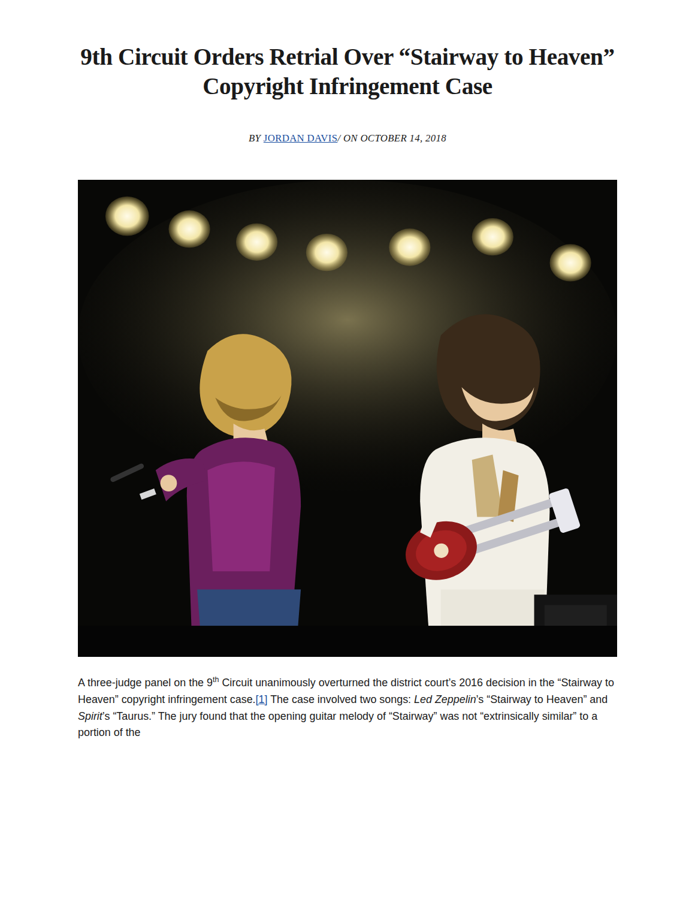9th Circuit Orders Retrial Over “Stairway to Heaven” Copyright Infringement Case
BY JORDAN DAVIS/ ON OCTOBER 14, 2018
A three-judge panel on the 9th Circuit unanimously overturned the district court’s 2016 decision in the “Stairway to Heaven” copyright infringement case.[1] The case involved two songs: Led Zeppelin’s “Stairway to Heaven” and Spirit’s “Taurus.” The jury found that the opening guitar melody of “Stairway” was not “extrinsically similar” to a portion of the